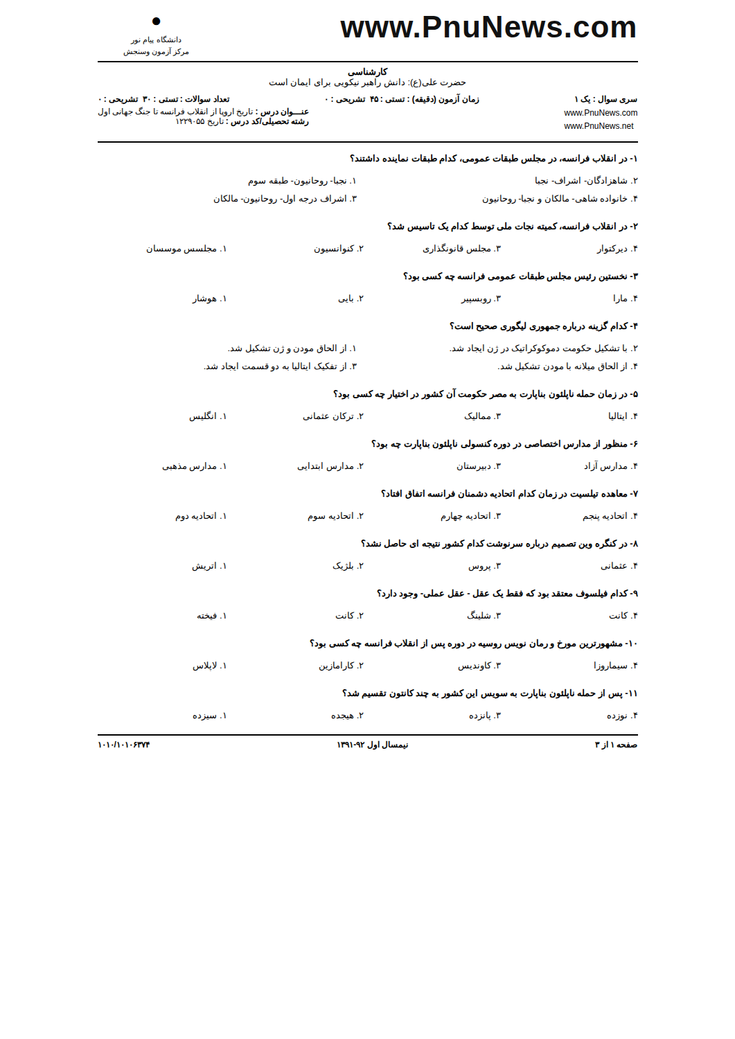www.PnuNews.com
●
دانشگاه پیام نور
مرکز آزمون وسنجش
کارشناسی
حضرت علی(ع): دانش راهبر نیکویی برای ایمان است
سری سوال : یک ۱
زمان آزمون (دقیقه) : تستی : ۴۵ تشریحی : ۰
تعداد سوالات : تستی : ۳۰ تشریحی : ۰
www.PnuNews.com
www.PnuNews.net
عنـــوان درس : تاریخ اروپا از انقلاب فرانسه تا جنگ جهانی اول
رشته تحصیلی/کد درس : تاریخ ۱۲۲۹۰۵۵
۱- در انقلاب فرانسه، در مجلس طبقات عمومی، کدام طبقات نماینده داشتند؟
۲. شاهزادگان- اشراف- نجبا
۱. نجبا- روحانیون- طبقه سوم
۴. خانواده شاهی- مالکان و نجبا- روحانیون
۳. اشراف درجه اول- روحانیون- مالکان
۲- در انقلاب فرانسه، کمیته نجات ملی توسط کدام یک تاسیس شد؟
۴. دیرکتوار
۳. مجلس قانونگذاری
۲. کنوانسیون
۱. مجلسس موسسان
۳- نخستین رئیس مجلس طبقات عمومی فرانسه چه کسی بود؟
۴. مارا
۳. روبسپیر
۲. بایی
۱. هوشار
۴- کدام گزینه درباره جمهوری لیگوری صحیح است؟
۲. با تشکیل حکومت دموکوکراتیک در ژن ایجاد شد.
۱. از الحاق مودن و ژن تشکیل شد.
۴. از الحاق میلانه با مودن تشکیل شد.
۳. از تفکیک ایتالیا به دو قسمت ایجاد شد.
۵- در زمان حمله ناپلئون بناپارت به مصر حکومت آن کشور در اختیار چه کسی بود؟
۴. ایتالیا
۳. ممالیک
۲. ترکان عثمانی
۱. انگلیس
۶- منظور از مدارس اختصاصی در دوره کنسولی ناپلئون بناپارت چه بود؟
۴. مدارس آزاد
۳. دبیرستان
۲. مدارس ابتدایی
۱. مدارس مذهبی
۷- معاهده تیلسیت در زمان کدام اتحادیه دشمنان فرانسه اتفاق افتاد؟
۴. اتحادیه پنجم
۳. اتحادیه چهارم
۲. اتحادیه سوم
۱. اتحادیه دوم
۸- در کنگره وین تصمیم درباره سرنوشت کدام کشور نتیجه ای حاصل نشد؟
۴. عثمانی
۳. پروس
۲. بلژیک
۱. اتریش
۹- کدام فیلسوف معتقد بود که فقط یک عقل - عقل عملی- وجود دارد؟
۴. کانت
۳. شلینگ
۲. کانت
۱. فیخته
۱۰- مشهورترین مورخ و رمان نویس روسیه در دوره پس از انقلاب فرانسه چه کسی بود؟
۴. سیماروزا
۳. کاوندیس
۲. کارامازین
۱. لاپلاس
۱۱- پس از حمله ناپلئون بناپارت به سویس این کشور به چند کانتون تقسیم شد؟
۴. نوزده
۳. پانزده
۲. هیجده
۱. سیزده
صفحه ۱ از ۳
نیمسال اول ۹۲-۱۳۹۱
۱۰۱۰/۱۰۱۰۶۳۷۴